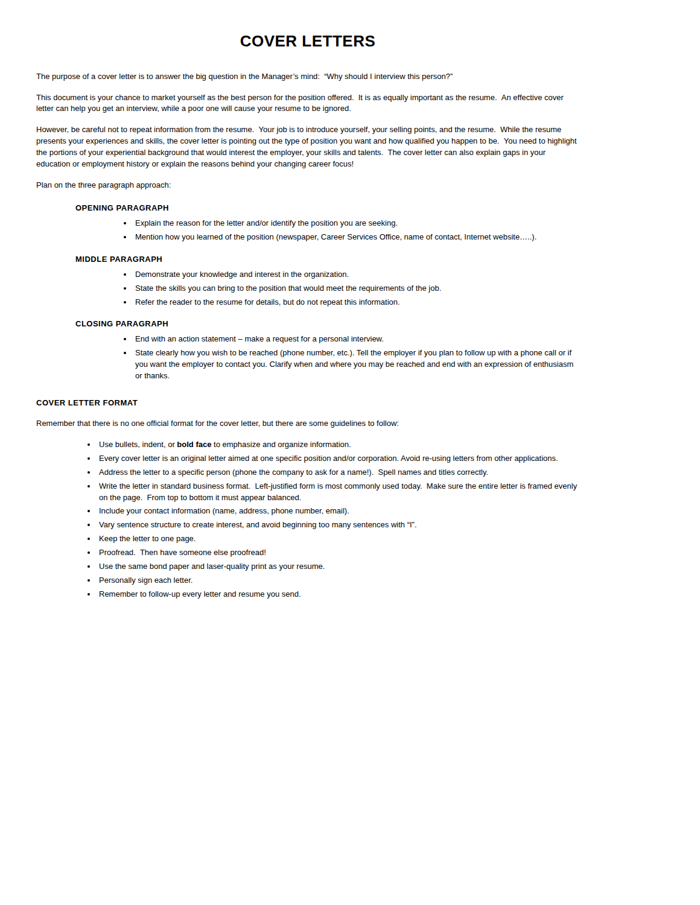COVER LETTERS
The purpose of a cover letter is to answer the big question in the Manager’s mind: “Why should I interview this person?”
This document is your chance to market yourself as the best person for the position offered. It is as equally important as the resume. An effective cover letter can help you get an interview, while a poor one will cause your resume to be ignored.
However, be careful not to repeat information from the resume. Your job is to introduce yourself, your selling points, and the resume. While the resume presents your experiences and skills, the cover letter is pointing out the type of position you want and how qualified you happen to be. You need to highlight the portions of your experiential background that would interest the employer, your skills and talents. The cover letter can also explain gaps in your education or employment history or explain the reasons behind your changing career focus!
Plan on the three paragraph approach:
OPENING PARAGRAPH
Explain the reason for the letter and/or identify the position you are seeking.
Mention how you learned of the position (newspaper, Career Services Office, name of contact, Internet website…..).
MIDDLE PARAGRAPH
Demonstrate your knowledge and interest in the organization.
State the skills you can bring to the position that would meet the requirements of the job.
Refer the reader to the resume for details, but do not repeat this information.
CLOSING PARAGRAPH
End with an action statement – make a request for a personal interview.
State clearly how you wish to be reached (phone number, etc.). Tell the employer if you plan to follow up with a phone call or if you want the employer to contact you. Clarify when and where you may be reached and end with an expression of enthusiasm or thanks.
COVER LETTER FORMAT
Remember that there is no one official format for the cover letter, but there are some guidelines to follow:
Use bullets, indent, or bold face to emphasize and organize information.
Every cover letter is an original letter aimed at one specific position and/or corporation. Avoid re-using letters from other applications.
Address the letter to a specific person (phone the company to ask for a name!). Spell names and titles correctly.
Write the letter in standard business format. Left-justified form is most commonly used today. Make sure the entire letter is framed evenly on the page. From top to bottom it must appear balanced.
Include your contact information (name, address, phone number, email).
Vary sentence structure to create interest, and avoid beginning too many sentences with “I”.
Keep the letter to one page.
Proofread. Then have someone else proofread!
Use the same bond paper and laser-quality print as your resume.
Personally sign each letter.
Remember to follow-up every letter and resume you send.